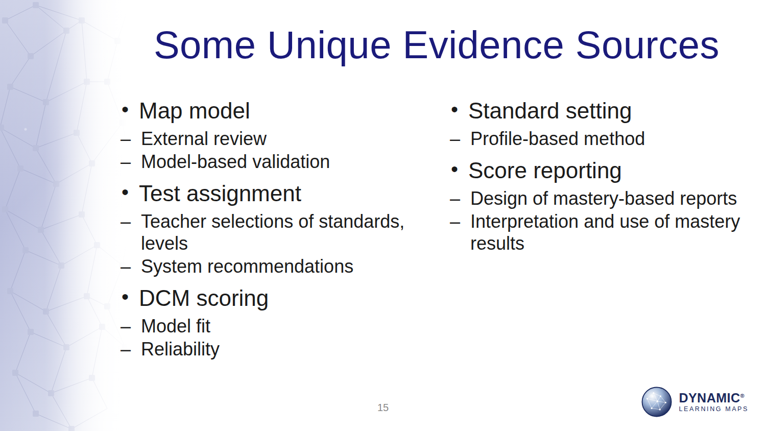Some Unique Evidence Sources
Map model
External review
Model-based validation
Test assignment
Teacher selections of standards, levels
System recommendations
DCM scoring
Model fit
Reliability
Standard setting
Profile-based method
Score reporting
Design of mastery-based reports
Interpretation and use of mastery results
15
DYNAMIC®
LEARNING MAPS